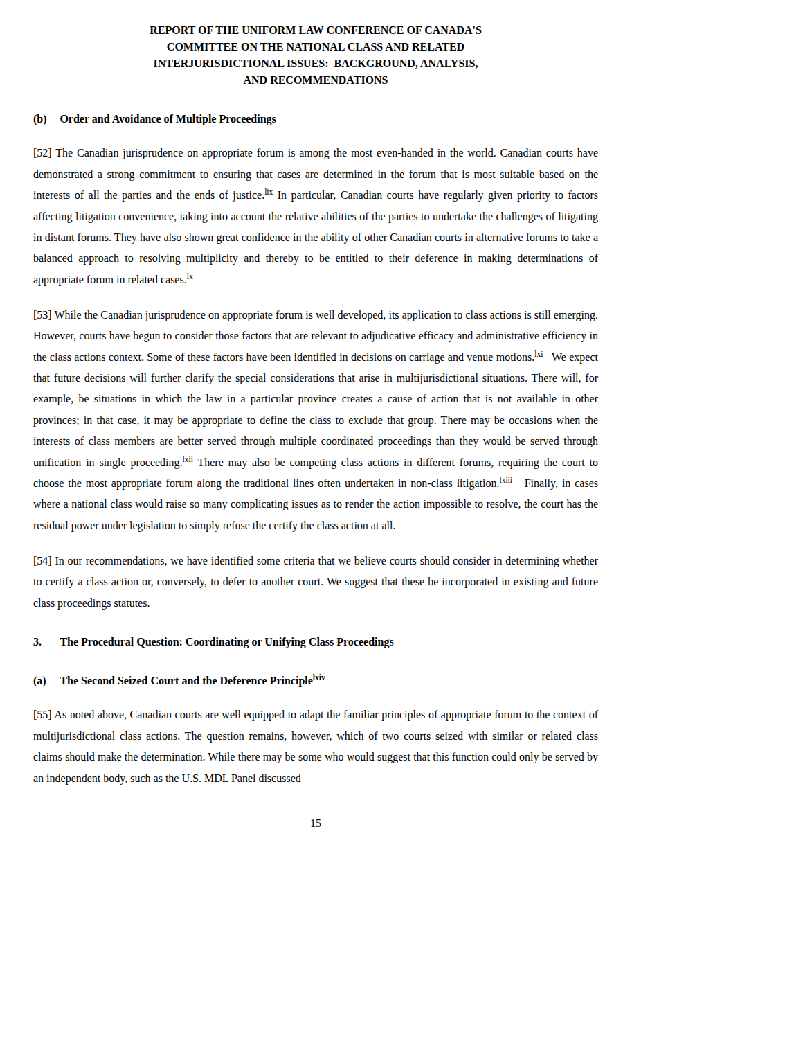Report of the Uniform Law Conference of Canada's
Committee on the National Class and Related
Interjurisdictional Issues: Background, Analysis,
and Recommendations
(b) Order and Avoidance of Multiple Proceedings
[52] The Canadian jurisprudence on appropriate forum is among the most even-handed in the world. Canadian courts have demonstrated a strong commitment to ensuring that cases are determined in the forum that is most suitable based on the interests of all the parties and the ends of justice.lix In particular, Canadian courts have regularly given priority to factors affecting litigation convenience, taking into account the relative abilities of the parties to undertake the challenges of litigating in distant forums. They have also shown great confidence in the ability of other Canadian courts in alternative forums to take a balanced approach to resolving multiplicity and thereby to be entitled to their deference in making determinations of appropriate forum in related cases.lx
[53] While the Canadian jurisprudence on appropriate forum is well developed, its application to class actions is still emerging. However, courts have begun to consider those factors that are relevant to adjudicative efficacy and administrative efficiency in the class actions context. Some of these factors have been identified in decisions on carriage and venue motions.lxi We expect that future decisions will further clarify the special considerations that arise in multijurisdictional situations. There will, for example, be situations in which the law in a particular province creates a cause of action that is not available in other provinces; in that case, it may be appropriate to define the class to exclude that group. There may be occasions when the interests of class members are better served through multiple coordinated proceedings than they would be served through unification in single proceeding.lxii There may also be competing class actions in different forums, requiring the court to choose the most appropriate forum along the traditional lines often undertaken in non-class litigation.lxiii Finally, in cases where a national class would raise so many complicating issues as to render the action impossible to resolve, the court has the residual power under legislation to simply refuse the certify the class action at all.
[54] In our recommendations, we have identified some criteria that we believe courts should consider in determining whether to certify a class action or, conversely, to defer to another court. We suggest that these be incorporated in existing and future class proceedings statutes.
3. The Procedural Question: Coordinating or Unifying Class Proceedings
(a) The Second Seized Court and the Deference Principlelxiv
[55] As noted above, Canadian courts are well equipped to adapt the familiar principles of appropriate forum to the context of multijurisdictional class actions. The question remains, however, which of two courts seized with similar or related class claims should make the determination. While there may be some who would suggest that this function could only be served by an independent body, such as the U.S. MDL Panel discussed
15